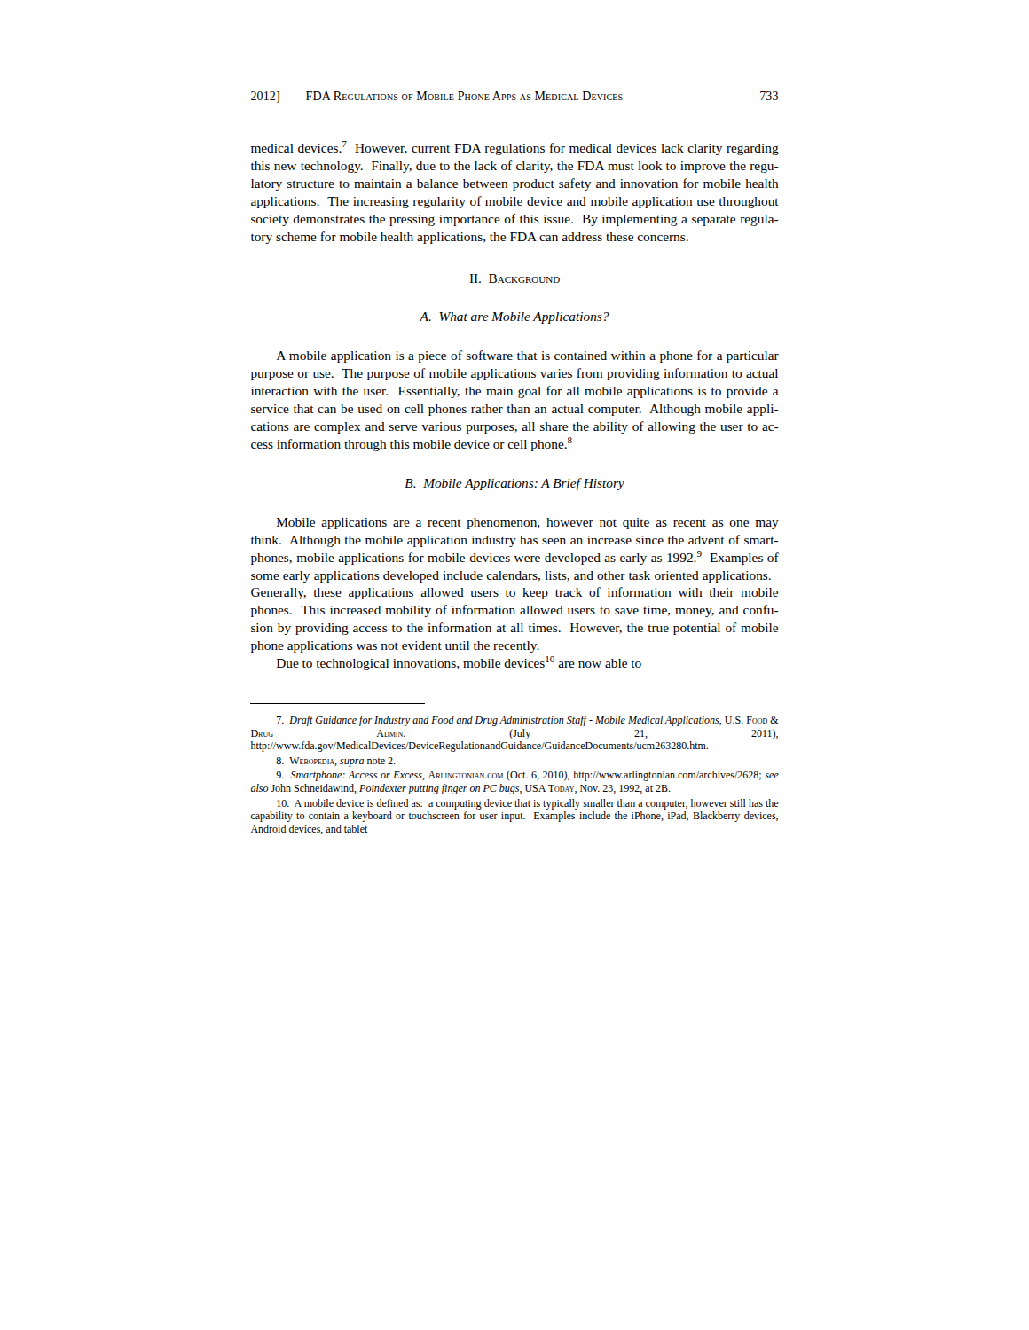2012] FDA Regulations of Mobile Phone Apps as Medical Devices 733
medical devices.7 However, current FDA regulations for medical devices lack clarity regarding this new technology. Finally, due to the lack of clarity, the FDA must look to improve the regulatory structure to maintain a balance between product safety and innovation for mobile health applications. The increasing regularity of mobile device and mobile application use throughout society demonstrates the pressing importance of this issue. By implementing a separate regulatory scheme for mobile health applications, the FDA can address these concerns.
II. Background
A. What are Mobile Applications?
A mobile application is a piece of software that is contained within a phone for a particular purpose or use. The purpose of mobile applications varies from providing information to actual interaction with the user. Essentially, the main goal for all mobile applications is to provide a service that can be used on cell phones rather than an actual computer. Although mobile applications are complex and serve various purposes, all share the ability of allowing the user to access information through this mobile device or cell phone.8
B. Mobile Applications: A Brief History
Mobile applications are a recent phenomenon, however not quite as recent as one may think. Although the mobile application industry has seen an increase since the advent of smartphones, mobile applications for mobile devices were developed as early as 1992.9 Examples of some early applications developed include calendars, lists, and other task oriented applications. Generally, these applications allowed users to keep track of information with their mobile phones. This increased mobility of information allowed users to save time, money, and confusion by providing access to the information at all times. However, the true potential of mobile phone applications was not evident until the recently.
Due to technological innovations, mobile devices10 are now able to
7. Draft Guidance for Industry and Food and Drug Administration Staff - Mobile Medical Applications, U.S. Food & Drug Admin. (July 21, 2011), http://www.fda.gov/MedicalDevices/DeviceRegulationandGuidance/GuidanceDocuments/ucm263280.htm.
8. Webopedia, supra note 2.
9. Smartphone: Access or Excess, Arlingtonian.com (Oct. 6, 2010), http://www.arlingtonian.com/archives/2628; see also John Schneidawind, Poindexter putting finger on PC bugs, USA Today, Nov. 23, 1992, at 2B.
10. A mobile device is defined as: a computing device that is typically smaller than a computer, however still has the capability to contain a keyboard or touchscreen for user input. Examples include the iPhone, iPad, Blackberry devices, Android devices, and tablet